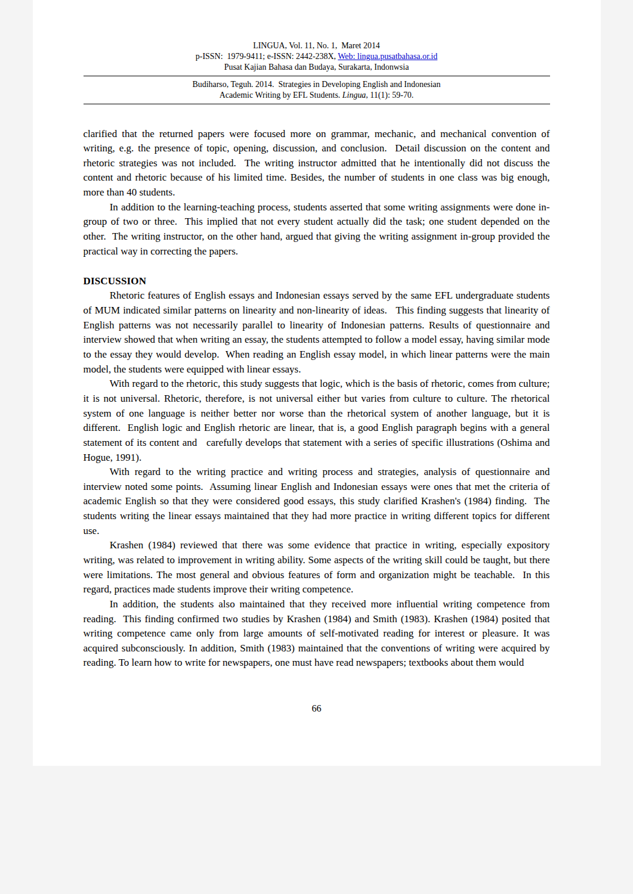LINGUA, Vol. 11, No. 1, Maret 2014
p-ISSN: 1979-9411; e-ISSN: 2442-238X, Web: lingua.pusatbahasa.or.id
Pusat Kajian Bahasa dan Budaya, Surakarta, Indonwsia
Budiharso, Teguh. 2014. Strategies in Developing English and Indonesian
Academic Writing by EFL Students. Lingua, 11(1): 59-70.
clarified that the returned papers were focused more on grammar, mechanic, and mechanical convention of writing, e.g. the presence of topic, opening, discussion, and conclusion. Detail discussion on the content and rhetoric strategies was not included. The writing instructor admitted that he intentionally did not discuss the content and rhetoric because of his limited time. Besides, the number of students in one class was big enough, more than 40 students.
In addition to the learning-teaching process, students asserted that some writing assignments were done in-group of two or three. This implied that not every student actually did the task; one student depended on the other. The writing instructor, on the other hand, argued that giving the writing assignment in-group provided the practical way in correcting the papers.
Discussion
Rhetoric features of English essays and Indonesian essays served by the same EFL undergraduate students of MUM indicated similar patterns on linearity and non-linearity of ideas. This finding suggests that linearity of English patterns was not necessarily parallel to linearity of Indonesian patterns. Results of questionnaire and interview showed that when writing an essay, the students attempted to follow a model essay, having similar mode to the essay they would develop. When reading an English essay model, in which linear patterns were the main model, the students were equipped with linear essays.
With regard to the rhetoric, this study suggests that logic, which is the basis of rhetoric, comes from culture; it is not universal. Rhetoric, therefore, is not universal either but varies from culture to culture. The rhetorical system of one language is neither better nor worse than the rhetorical system of another language, but it is different. English logic and English rhetoric are linear, that is, a good English paragraph begins with a general statement of its content and carefully develops that statement with a series of specific illustrations (Oshima and Hogue, 1991).
With regard to the writing practice and writing process and strategies, analysis of questionnaire and interview noted some points. Assuming linear English and Indonesian essays were ones that met the criteria of academic English so that they were considered good essays, this study clarified Krashen's (1984) finding. The students writing the linear essays maintained that they had more practice in writing different topics for different use.
Krashen (1984) reviewed that there was some evidence that practice in writing, especially expository writing, was related to improvement in writing ability. Some aspects of the writing skill could be taught, but there were limitations. The most general and obvious features of form and organization might be teachable. In this regard, practices made students improve their writing competence.
In addition, the students also maintained that they received more influential writing competence from reading. This finding confirmed two studies by Krashen (1984) and Smith (1983). Krashen (1984) posited that writing competence came only from large amounts of self-motivated reading for interest or pleasure. It was acquired subconsciously. In addition, Smith (1983) maintained that the conventions of writing were acquired by reading. To learn how to write for newspapers, one must have read newspapers; textbooks about them would
66